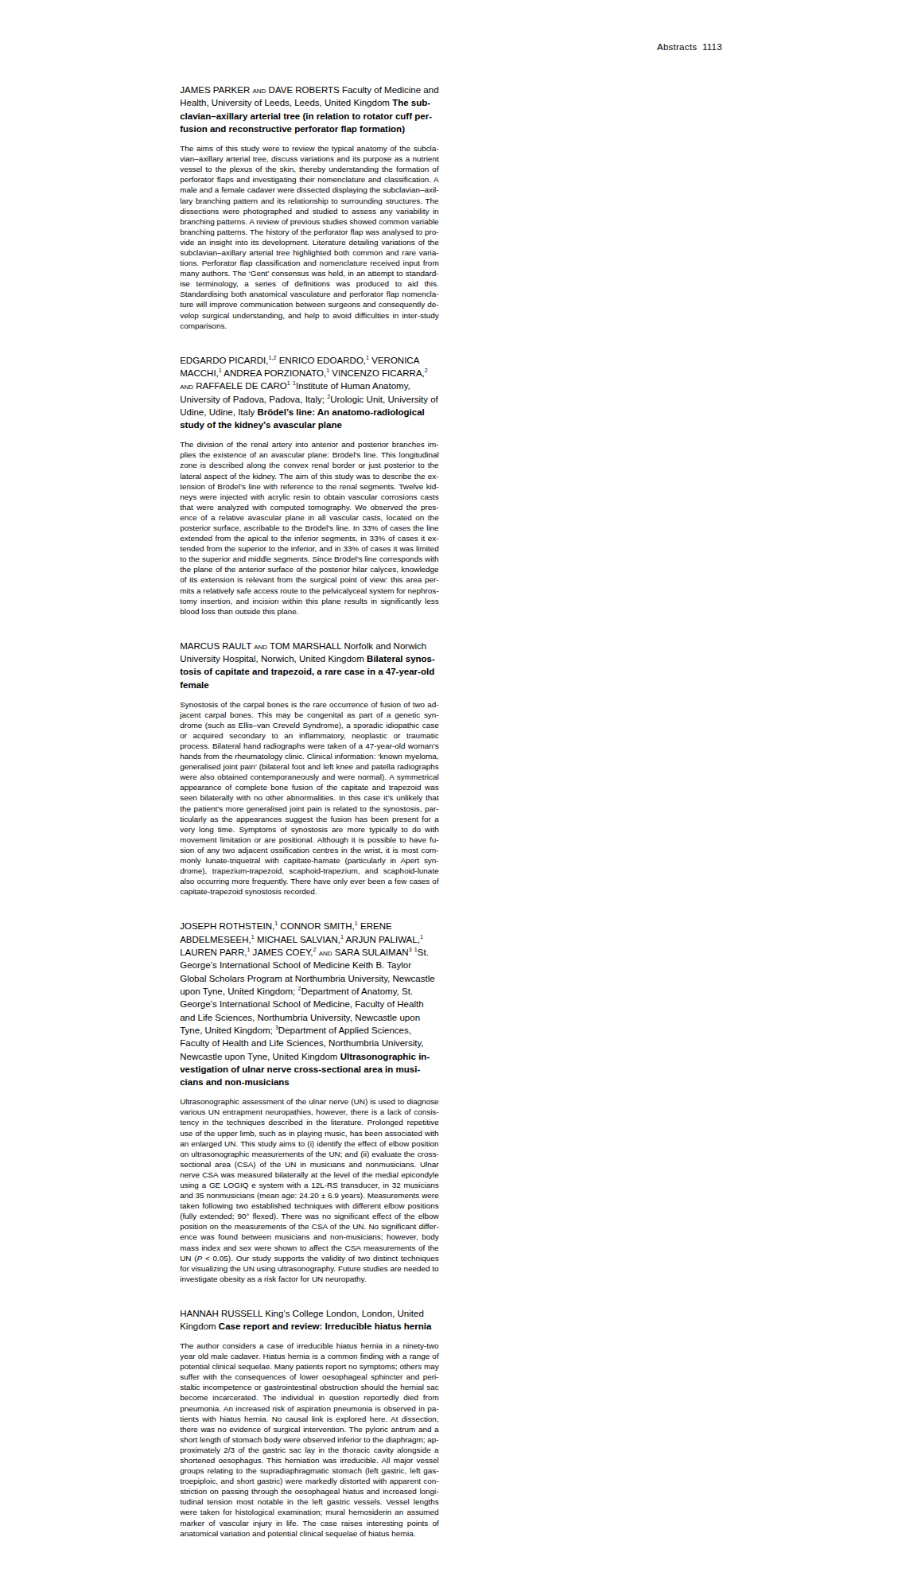Abstracts 1113
JAMES PARKER AND DAVE ROBERTS Faculty of Medicine and Health, University of Leeds, Leeds, United Kingdom The subclavian–axillary arterial tree (in relation to rotator cuff perfusion and reconstructive perforator flap formation)
The aims of this study were to review the typical anatomy of the subclavian–axillary arterial tree, discuss variations and its purpose as a nutrient vessel to the plexus of the skin, thereby understanding the formation of perforator flaps and investigating their nomenclature and classification. A male and a female cadaver were dissected displaying the subclavian–axillary branching pattern and its relationship to surrounding structures. The dissections were photographed and studied to assess any variability in branching patterns. A review of previous studies showed common variable branching patterns. The history of the perforator flap was analysed to provide an insight into its development. Literature detailing variations of the subclavian–axillary arterial tree highlighted both common and rare variations. Perforator flap classification and nomenclature received input from many authors. The ‘Gent’ consensus was held, in an attempt to standardise terminology, a series of definitions was produced to aid this. Standardising both anatomical vasculature and perforator flap nomenclature will improve communication between surgeons and consequently develop surgical understanding, and help to avoid difficulties in inter-study comparisons.
EDGARDO PICARDI,1,2 ENRICO EDOARDO,1 VERONICA MACCHI,1 ANDREA PORZIONATO,1 VINCENZO FICARRA,2 AND RAFFAELE DE CARO1 1Institute of Human Anatomy, University of Padova, Padova, Italy; 2Urologic Unit, University of Udine, Udine, Italy Brödel’s line: An anatomo-radiological study of the kidney’s avascular plane
The division of the renal artery into anterior and posterior branches implies the existence of an avascular plane: Brödel’s line. This longitudinal zone is described along the convex renal border or just posterior to the lateral aspect of the kidney. The aim of this study was to describe the extension of Brödel’s line with reference to the renal segments. Twelve kidneys were injected with acrylic resin to obtain vascular corrosions casts that were analyzed with computed tomography. We observed the presence of a relative avascular plane in all vascular casts, located on the posterior surface, ascribable to the Brödel’s line. In 33% of cases the line extended from the apical to the inferior segments, in 33% of cases it extended from the superior to the inferior, and in 33% of cases it was limited to the superior and middle segments. Since Brödel’s line corresponds with the plane of the anterior surface of the posterior hilar calyces, knowledge of its extension is relevant from the surgical point of view: this area permits a relatively safe access route to the pelvicalyceal system for nephrostomy insertion, and incision within this plane results in significantly less blood loss than outside this plane.
MARCUS RAULT AND TOM MARSHALL Norfolk and Norwich University Hospital, Norwich, United Kingdom Bilateral synostosis of capitate and trapezoid, a rare case in a 47-year-old female
Synostosis of the carpal bones is the rare occurrence of fusion of two adjacent carpal bones. This may be congenital as part of a genetic syndrome (such as Ellis–van Creveld Syndrome), a sporadic idiopathic case or acquired secondary to an inflammatory, neoplastic or traumatic process. Bilateral hand radiographs were taken of a 47-year-old woman’s hands from the rheumatology clinic. Clinical information: ‘known myeloma, generalised joint pain’ (bilateral foot and left knee and patella radiographs were also obtained contemporaneously and were normal). A symmetrical appearance of complete bone fusion of the capitate and trapezoid was seen bilaterally with no other abnormalities. In this case it’s unlikely that the patient’s more generalised joint pain is related to the synostosis, particularly as the appearances suggest the fusion has been present for a very long time. Symptoms of synostosis are more typically to do with movement limitation or are positional. Although it is possible to have fusion of any two adjacent ossification centres in the wrist, it is most commonly lunate-triquetral with capitate-hamate (particularly in Apert syndrome), trapezium-trapezoid, scaphoid-trapezium, and scaphoid-lunate also occurring more frequently. There have only ever been a few cases of capitate-trapezoid synostosis recorded.
JOSEPH ROTHSTEIN,1 CONNOR SMITH,1 ERENE ABDELMESEEH,1 MICHAEL SALVIAN,1 ARJUN PALIWAL,1 LAUREN PARR,1 JAMES COEY,2 AND SARA SULAIMAN3 1St. George’s International School of Medicine Keith B. Taylor Global Scholars Program at Northumbria University, Newcastle upon Tyne, United Kingdom; 2Department of Anatomy, St. George’s International School of Medicine, Faculty of Health and Life Sciences, Northumbria University, Newcastle upon Tyne, United Kingdom; 3Department of Applied Sciences, Faculty of Health and Life Sciences, Northumbria University, Newcastle upon Tyne, United Kingdom Ultrasonographic investigation of ulnar nerve cross-sectional area in musicians and non-musicians
Ultrasonographic assessment of the ulnar nerve (UN) is used to diagnose various UN entrapment neuropathies, however, there is a lack of consistency in the techniques described in the literature. Prolonged repetitive use of the upper limb, such as in playing music, has been associated with an enlarged UN. This study aims to (i) identify the effect of elbow position on ultrasonographic measurements of the UN; and (ii) evaluate the cross-sectional area (CSA) of the UN in musicians and nonmusicians. Ulnar nerve CSA was measured bilaterally at the level of the medial epicondyle using a GE LOGIQ e system with a 12L-RS transducer, in 32 musicians and 35 nonmusicians (mean age: 24.20 ± 6.9 years). Measurements were taken following two established techniques with different elbow positions (fully extended; 90° flexed). There was no significant effect of the elbow position on the measurements of the CSA of the UN. No significant difference was found between musicians and non-musicians; however, body mass index and sex were shown to affect the CSA measurements of the UN (P < 0.05). Our study supports the validity of two distinct techniques for visualizing the UN using ultrasonography. Future studies are needed to investigate obesity as a risk factor for UN neuropathy.
HANNAH RUSSELL King’s College London, London, United Kingdom Case report and review: Irreducible hiatus hernia
The author considers a case of irreducible hiatus hernia in a ninety-two year old male cadaver. Hiatus hernia is a common finding with a range of potential clinical sequelae. Many patients report no symptoms; others may suffer with the consequences of lower oesophageal sphincter and peristaltic incompetence or gastrointestinal obstruction should the hernial sac become incarcerated. The individual in question reportedly died from pneumonia. An increased risk of aspiration pneumonia is observed in patients with hiatus hernia. No causal link is explored here. At dissection, there was no evidence of surgical intervention. The pyloric antrum and a short length of stomach body were observed inferior to the diaphragm; approximately 2/3 of the gastric sac lay in the thoracic cavity alongside a shortened oesophagus. This herniation was irreducible. All major vessel groups relating to the supradiaphragmatic stomach (left gastric, left gastroepiploic, and short gastric) were markedly distorted with apparent constriction on passing through the oesophageal hiatus and increased longitudinal tension most notable in the left gastric vessels. Vessel lengths were taken for histological examination; mural hemosiderin an assumed marker of vascular injury in life. The case raises interesting points of anatomical variation and potential clinical sequelae of hiatus hernia.